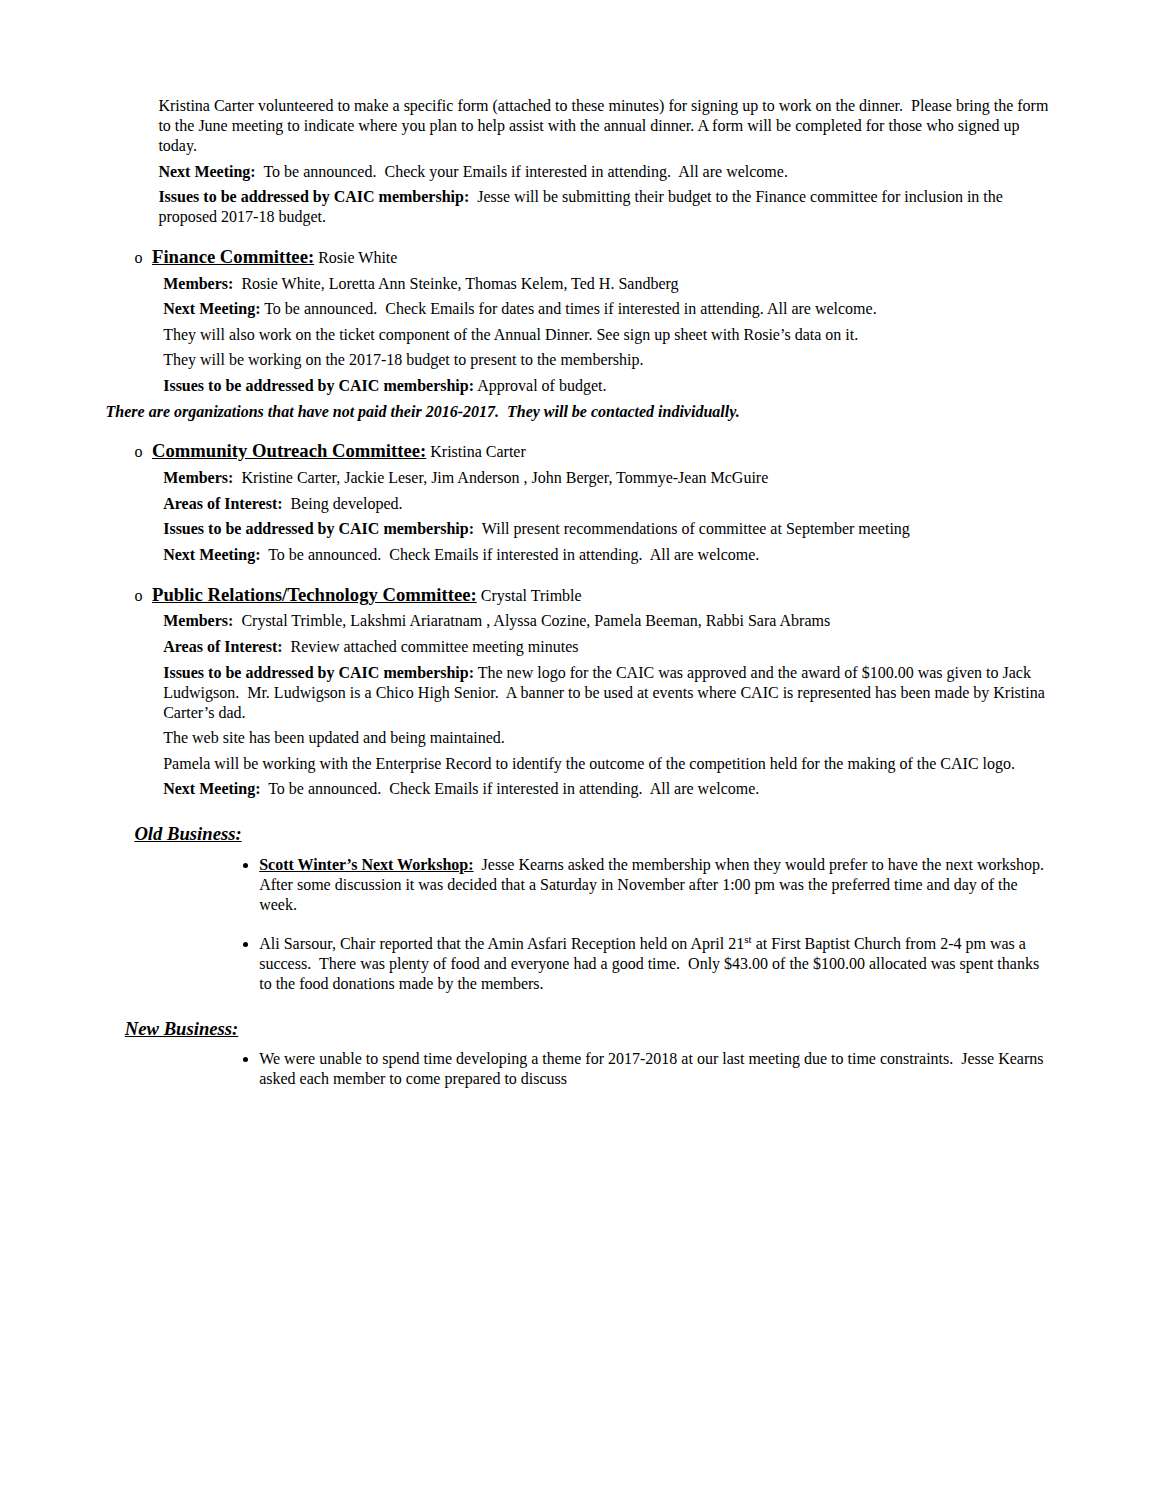Kristina Carter volunteered to make a specific form (attached to these minutes) for signing up to work on the dinner. Please bring the form to the June meeting to indicate where you plan to help assist with the annual dinner. A form will be completed for those who signed up today.
Next Meeting: To be announced. Check your Emails if interested in attending. All are welcome.
Issues to be addressed by CAIC membership: Jesse will be submitting their budget to the Finance committee for inclusion in the proposed 2017-18 budget.
oFinance Committee: Rosie White
Members: Rosie White, Loretta Ann Steinke, Thomas Kelem, Ted H. Sandberg
Next Meeting: To be announced. Check Emails for dates and times if interested in attending. All are welcome.
They will also work on the ticket component of the Annual Dinner. See sign up sheet with Rosie’s data on it.
They will be working on the 2017-18 budget to present to the membership.
Issues to be addressed by CAIC membership: Approval of budget.
There are organizations that have not paid their 2016-2017. They will be contacted individually.
oCommunity Outreach Committee: Kristina Carter
Members: Kristine Carter, Jackie Leser, Jim Anderson , John Berger, Tommye-Jean McGuire
Areas of Interest: Being developed.
Issues to be addressed by CAIC membership: Will present recommendations of committee at September meeting
Next Meeting: To be announced. Check Emails if interested in attending. All are welcome.
oPublic Relations/Technology Committee: Crystal Trimble
Members: Crystal Trimble, Lakshmi Ariaratnam , Alyssa Cozine, Pamela Beeman, Rabbi Sara Abrams
Areas of Interest: Review attached committee meeting minutes
Issues to be addressed by CAIC membership: The new logo for the CAIC was approved and the award of $100.00 was given to Jack Ludwigson. Mr. Ludwigson is a Chico High Senior. A banner to be used at events where CAIC is represented has been made by Kristina Carter’s dad.
The web site has been updated and being maintained.
Pamela will be working with the Enterprise Record to identify the outcome of the competition held for the making of the CAIC logo.
Next Meeting: To be announced. Check Emails if interested in attending. All are welcome.
Old Business:
Scott Winter’s Next Workshop: Jesse Kearns asked the membership when they would prefer to have the next workshop. After some discussion it was decided that a Saturday in November after 1:00 pm was the preferred time and day of the week.
Ali Sarsour, Chair reported that the Amin Asfari Reception held on April 21st at First Baptist Church from 2-4 pm was a success. There was plenty of food and everyone had a good time. Only $43.00 of the $100.00 allocated was spent thanks to the food donations made by the members.
New Business:
We were unable to spend time developing a theme for 2017-2018 at our last meeting due to time constraints. Jesse Kearns asked each member to come prepared to discuss